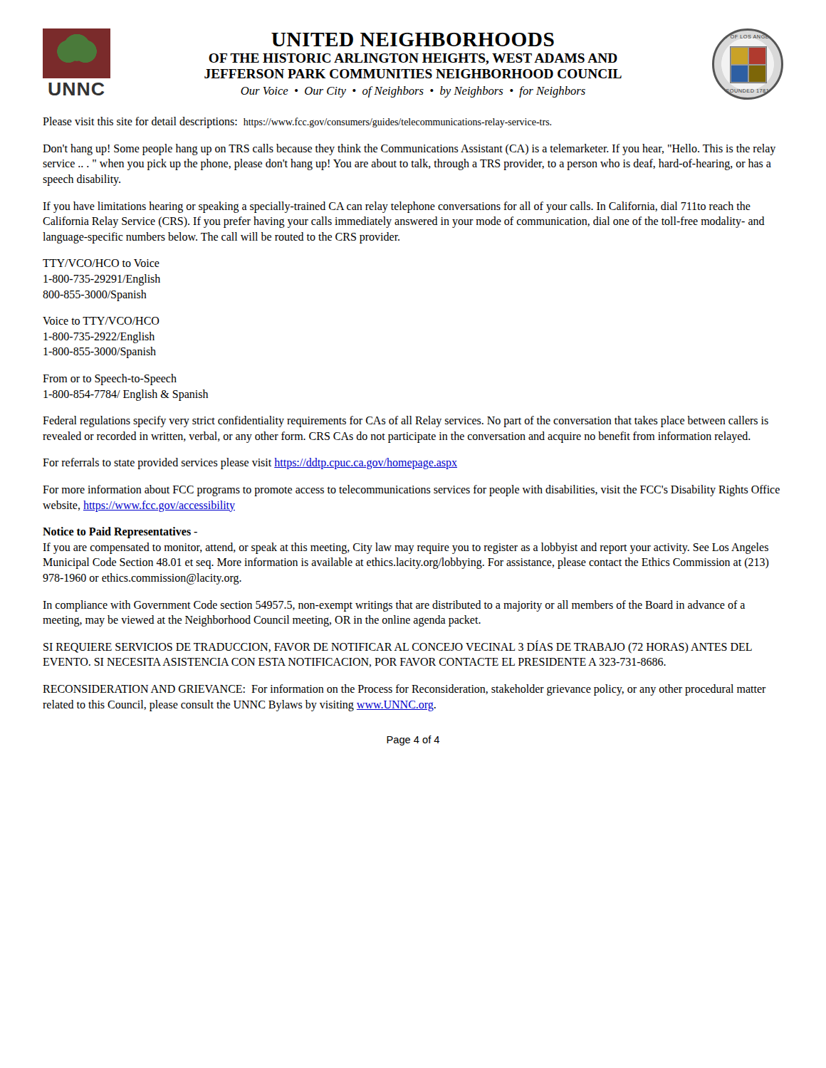UNNC
UNITED NEIGHBORHOODS
OF THE HISTORIC ARLINGTON HEIGHTS, WEST ADAMS AND
JEFFERSON PARK COMMUNITIES NEIGHBORHOOD COUNCIL
Our Voice • Our City • of Neighbors • by Neighbors • for Neighbors
CITY OF LOS ANGELES
FOUNDED 1781
Please visit this site for detail descriptions: https://www.fcc.gov/consumers/guides/telecommunications-relay-service-trs.
Don't hang up! Some people hang up on TRS calls because they think the Communications Assistant (CA) is a telemarketer. If you hear, "Hello. This is the relay service .. . " when you pick up the phone, please don't hang up! You are about to talk, through a TRS provider, to a person who is deaf, hard-of-hearing, or has a speech disability.
If you have limitations hearing or speaking a specially-trained CA can relay telephone conversations for all of your calls. In California, dial 711to reach the California Relay Service (CRS). If you prefer having your calls immediately answered in your mode of communication, dial one of the toll-free modality- and language-specific numbers below. The call will be routed to the CRS provider.
TTY/VCO/HCO to Voice
1-800-735-29291/English
800-855-3000/Spanish
Voice to TTY/VCO/HCO
1-800-735-2922/English
1-800-855-3000/Spanish
From or to Speech-to-Speech
1-800-854-7784/ English & Spanish
Federal regulations specify very strict confidentiality requirements for CAs of all Relay services. No part of the conversation that takes place between callers is revealed or recorded in written, verbal, or any other form. CRS CAs do not participate in the conversation and acquire no benefit from information relayed.
For referrals to state provided services please visit https://ddtp.cpuc.ca.gov/homepage.aspx
For more information about FCC programs to promote access to telecommunications services for people with disabilities, visit the FCC's Disability Rights Office website, https://www.fcc.gov/accessibility
Notice to Paid Representatives -
If you are compensated to monitor, attend, or speak at this meeting, City law may require you to register as a lobbyist and report your activity. See Los Angeles Municipal Code Section 48.01 et seq. More information is available at ethics.lacity.org/lobbying. For assistance, please contact the Ethics Commission at (213) 978-1960 or ethics.commission@lacity.org.
In compliance with Government Code section 54957.5, non-exempt writings that are distributed to a majority or all members of the Board in advance of a meeting, may be viewed at the Neighborhood Council meeting, OR in the online agenda packet.
SI REQUIERE SERVICIOS DE TRADUCCION, FAVOR DE NOTIFICAR AL CONCEJO VECINAL 3 DÍAS DE TRABAJO (72 HORAS) ANTES DEL EVENTO. SI NECESITA ASISTENCIA CON ESTA NOTIFICACION, POR FAVOR CONTACTE EL PRESIDENTE A 323-731-8686.
RECONSIDERATION AND GRIEVANCE: For information on the Process for Reconsideration, stakeholder grievance policy, or any other procedural matter related to this Council, please consult the UNNC Bylaws by visiting www.UNNC.org.
Page 4 of 4